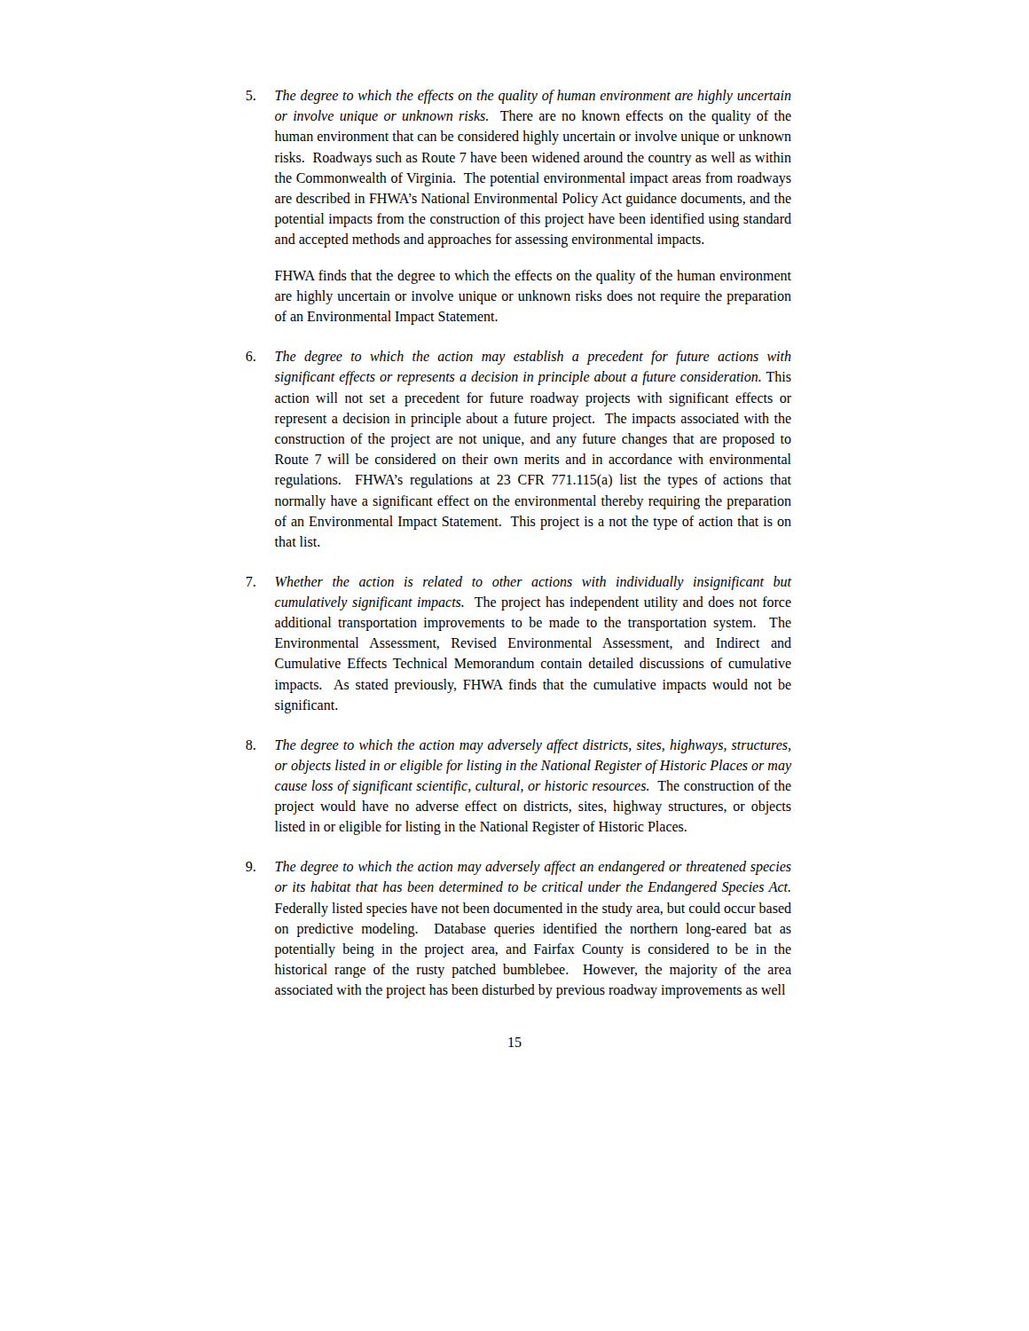5.
The degree to which the effects on the quality of human environment are highly uncertain or involve unique or unknown risks. There are no known effects on the quality of the human environment that can be considered highly uncertain or involve unique or unknown risks. Roadways such as Route 7 have been widened around the country as well as within the Commonwealth of Virginia. The potential environmental impact areas from roadways are described in FHWA’s National Environmental Policy Act guidance documents, and the potential impacts from the construction of this project have been identified using standard and accepted methods and approaches for assessing environmental impacts.
FHWA finds that the degree to which the effects on the quality of the human environment are highly uncertain or involve unique or unknown risks does not require the preparation of an Environmental Impact Statement.
6.
The degree to which the action may establish a precedent for future actions with significant effects or represents a decision in principle about a future consideration. This action will not set a precedent for future roadway projects with significant effects or represent a decision in principle about a future project. The impacts associated with the construction of the project are not unique, and any future changes that are proposed to Route 7 will be considered on their own merits and in accordance with environmental regulations. FHWA’s regulations at 23 CFR 771.115(a) list the types of actions that normally have a significant effect on the environmental thereby requiring the preparation of an Environmental Impact Statement. This project is a not the type of action that is on that list.
7.
Whether the action is related to other actions with individually insignificant but cumulatively significant impacts. The project has independent utility and does not force additional transportation improvements to be made to the transportation system. The Environmental Assessment, Revised Environmental Assessment, and Indirect and Cumulative Effects Technical Memorandum contain detailed discussions of cumulative impacts. As stated previously, FHWA finds that the cumulative impacts would not be significant.
8.
The degree to which the action may adversely affect districts, sites, highways, structures, or objects listed in or eligible for listing in the National Register of Historic Places or may cause loss of significant scientific, cultural, or historic resources. The construction of the project would have no adverse effect on districts, sites, highway structures, or objects listed in or eligible for listing in the National Register of Historic Places.
9.
The degree to which the action may adversely affect an endangered or threatened species or its habitat that has been determined to be critical under the Endangered Species Act. Federally listed species have not been documented in the study area, but could occur based on predictive modeling. Database queries identified the northern long-eared bat as potentially being in the project area, and Fairfax County is considered to be in the historical range of the rusty patched bumblebee. However, the majority of the area associated with the project has been disturbed by previous roadway improvements as well
15